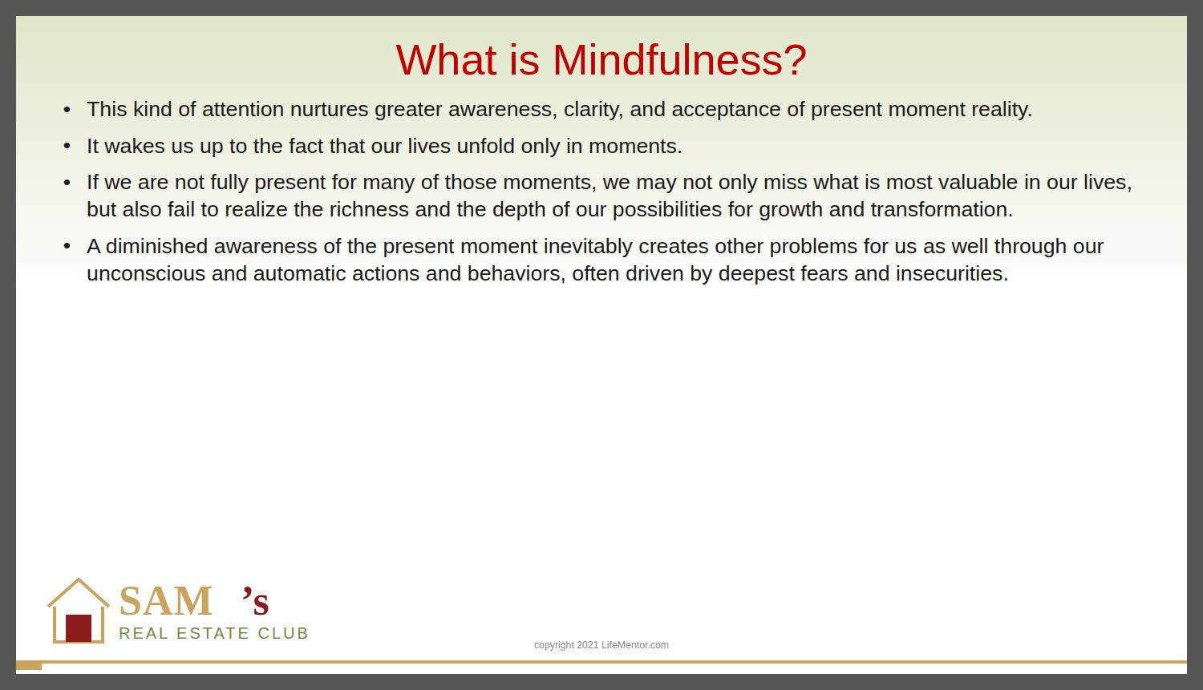What is Mindfulness?
This kind of attention nurtures greater awareness, clarity, and acceptance of present moment reality.
It wakes us up to the fact that our lives unfold only in moments.
If we are not fully present for many of those moments, we may not only miss what is most valuable in our lives, but also fail to realize the richness and the depth of our possibilities for growth and transformation.
A diminished awareness of the present moment inevitably creates other problems for us as well through our unconscious and automatic actions and behaviors, often driven by deepest fears and insecurities.
Sam's Real Estate Club SAM ’s REAL ESTATE CLUB
copyright 2021 LifeMentor.com